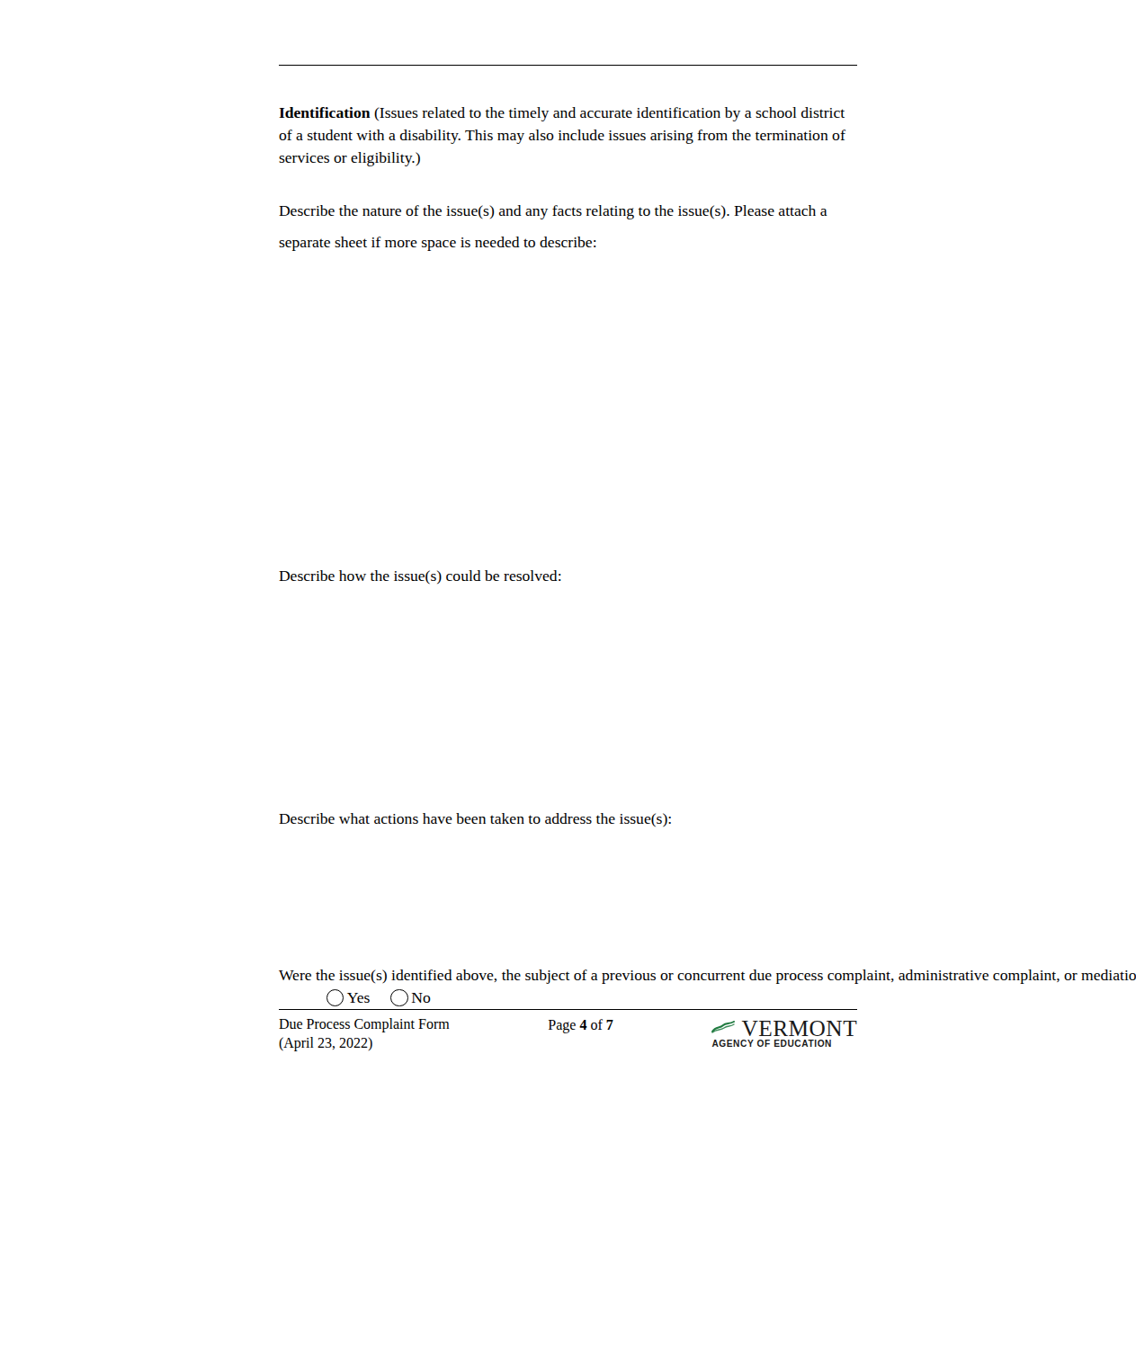Identification (Issues related to the timely and accurate identification by a school district of a student with a disability. This may also include issues arising from the termination of services or eligibility.)
Describe the nature of the issue(s) and any facts relating to the issue(s). Please attach a separate sheet if more space is needed to describe:
Describe how the issue(s) could be resolved:
Describe what actions have been taken to address the issue(s):
Were the issue(s) identified above, the subject of a previous or concurrent due process complaint, administrative complaint, or mediation? Yes No
Due Process Complaint Form
(April 23, 2022)
Page 4 of 7
VERMONT
AGENCY OF EDUCATION